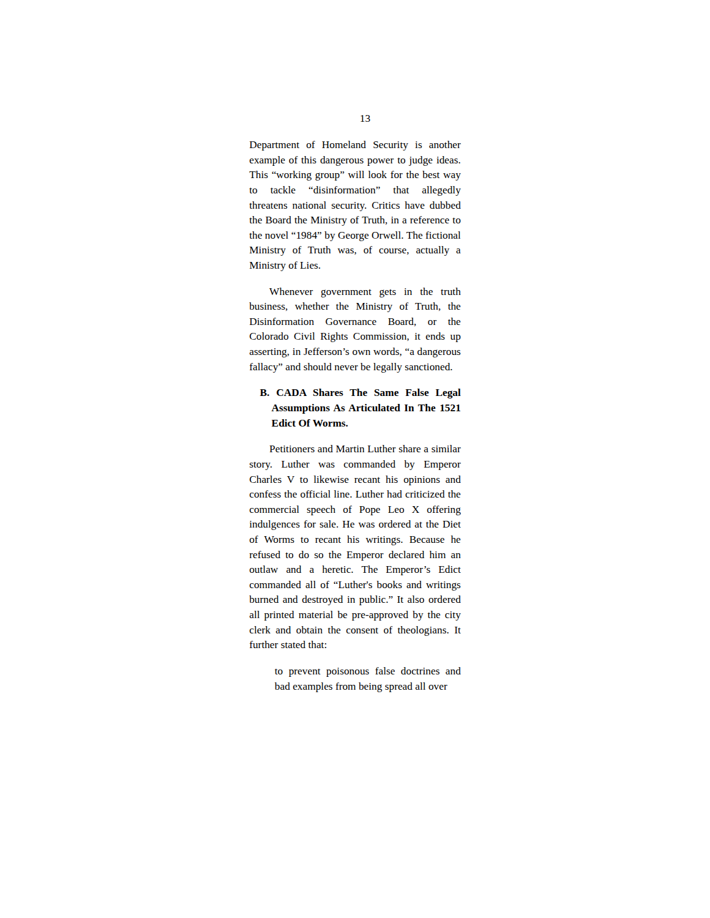13
Department of Homeland Security is another example of this dangerous power to judge ideas. This “working group” will look for the best way to tackle “disinformation” that allegedly threatens national security. Critics have dubbed the Board the Ministry of Truth, in a reference to the novel “1984” by George Orwell. The fictional Ministry of Truth was, of course, actually a Ministry of Lies.
Whenever government gets in the truth business, whether the Ministry of Truth, the Disinformation Governance Board, or the Colorado Civil Rights Commission, it ends up asserting, in Jefferson’s own words, “a dangerous fallacy” and should never be legally sanctioned.
B. CADA Shares The Same False Legal Assumptions As Articulated In The 1521 Edict Of Worms.
Petitioners and Martin Luther share a similar story. Luther was commanded by Emperor Charles V to likewise recant his opinions and confess the official line. Luther had criticized the commercial speech of Pope Leo X offering indulgences for sale. He was ordered at the Diet of Worms to recant his writings. Because he refused to do so the Emperor declared him an outlaw and a heretic. The Emperor’s Edict commanded all of “Luther's books and writings burned and destroyed in public.” It also ordered all printed material be pre-approved by the city clerk and obtain the consent of theologians. It further stated that:
to prevent poisonous false doctrines and bad examples from being spread all over